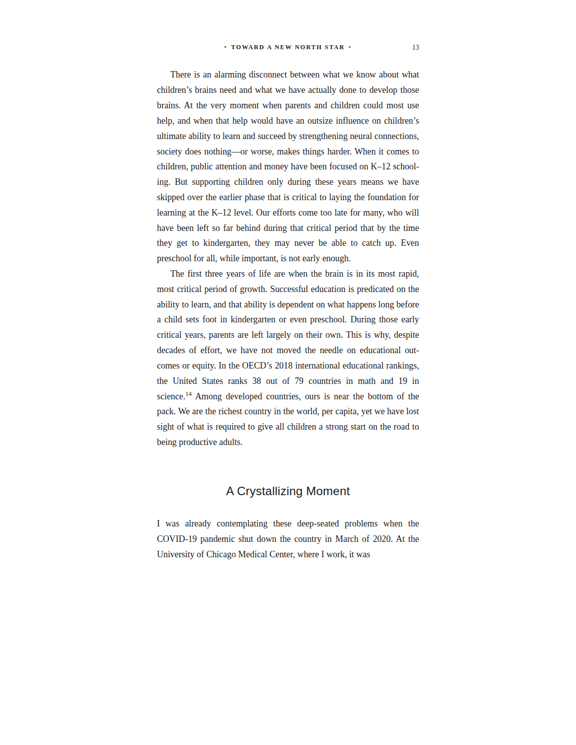• Toward a New North Star • 13
There is an alarming disconnect between what we know about what children’s brains need and what we have actually done to develop those brains. At the very moment when parents and children could most use help, and when that help would have an outsize influence on children’s ultimate ability to learn and succeed by strengthening neural connections, society does nothing—or worse, makes things harder. When it comes to children, public attention and money have been focused on K–12 schooling. But supporting children only during these years means we have skipped over the earlier phase that is critical to laying the foundation for learning at the K–12 level. Our efforts come too late for many, who will have been left so far behind during that critical period that by the time they get to kindergarten, they may never be able to catch up. Even preschool for all, while important, is not early enough.
The first three years of life are when the brain is in its most rapid, most critical period of growth. Successful education is predicated on the ability to learn, and that ability is dependent on what happens long before a child sets foot in kindergarten or even preschool. During those early critical years, parents are left largely on their own. This is why, despite decades of effort, we have not moved the needle on educational outcomes or equity. In the OECD’s 2018 international educational rankings, the United States ranks 38 out of 79 countries in math and 19 in science.14 Among developed countries, ours is near the bottom of the pack. We are the richest country in the world, per capita, yet we have lost sight of what is required to give all children a strong start on the road to being productive adults.
A Crystallizing Moment
I was already contemplating these deep-seated problems when the COVID-19 pandemic shut down the country in March of 2020. At the University of Chicago Medical Center, where I work, it was